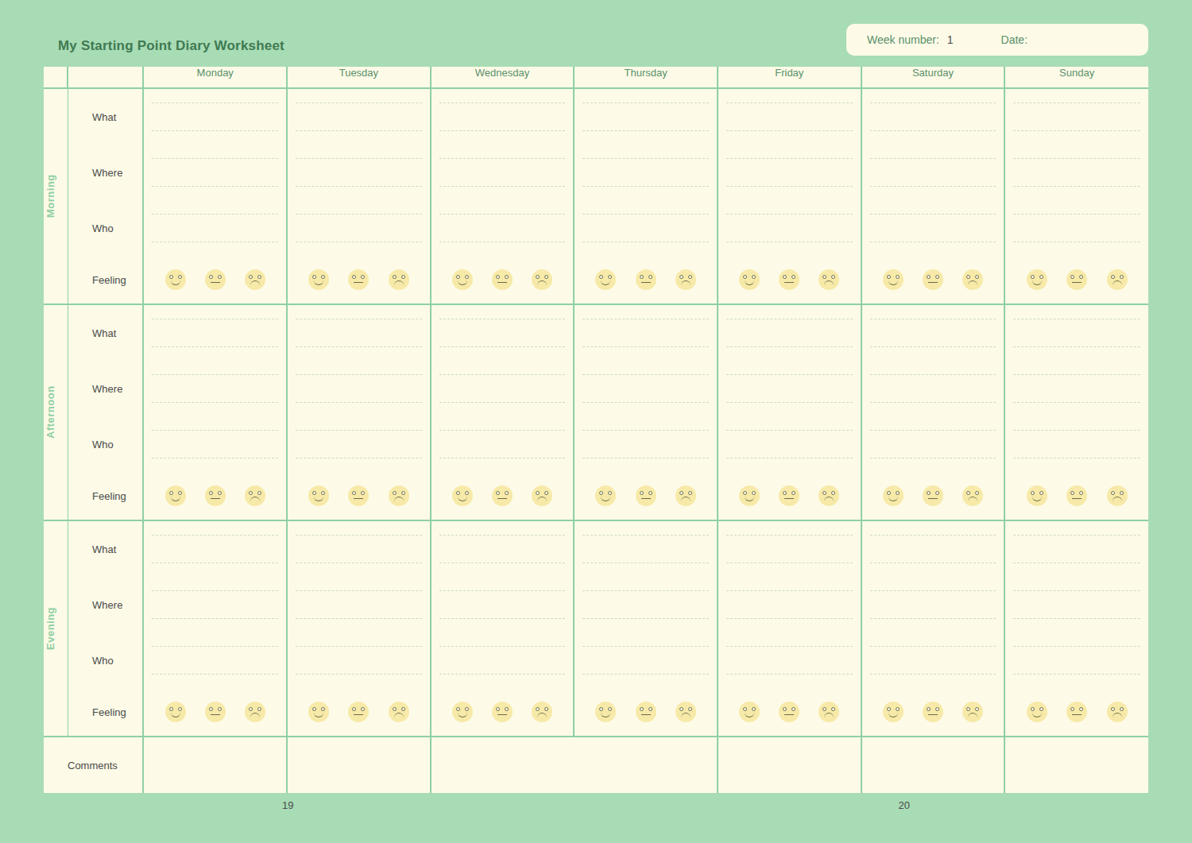My Starting Point Diary Worksheet
Week number: 1
Date:
| | | Monday | Tuesday | Wednesday | Thursday | Friday | Saturday | Sunday |
| --- | --- | --- | --- | --- | --- | --- | --- | --- |
| Morning | What Where Who Feeling | | | | | | | |
| Afternoon | What Where Who Feeling | | | | | | | |
| Evening | What Where Who Feeling | | | | | | | |
| Comments | | | | | | |
19 20